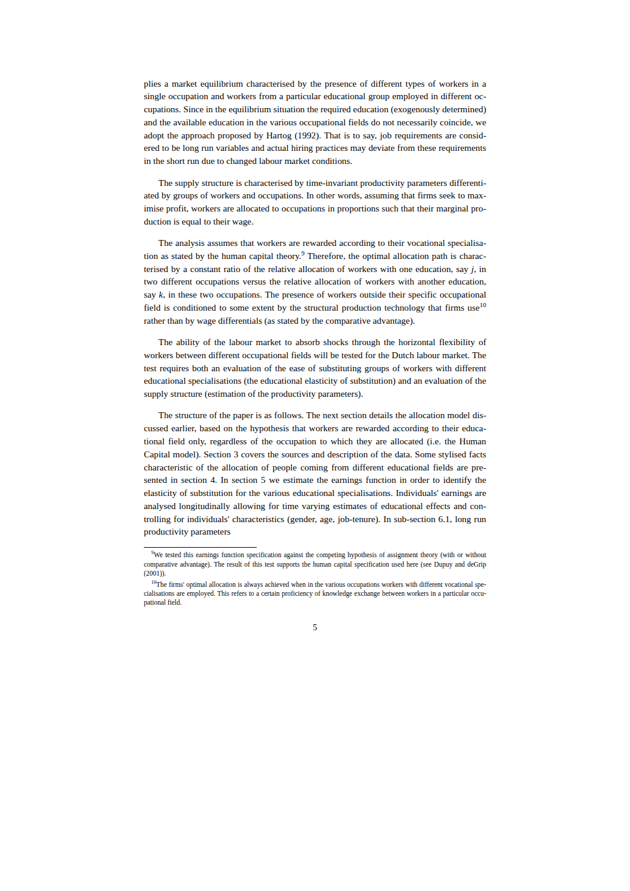plies a market equilibrium characterised by the presence of different types of workers in a single occupation and workers from a particular educational group employed in different occupations. Since in the equilibrium situation the required education (exogenously determined) and the available education in the various occupational fields do not necessarily coincide, we adopt the approach proposed by Hartog (1992). That is to say, job requirements are considered to be long run variables and actual hiring practices may deviate from these requirements in the short run due to changed labour market conditions.
The supply structure is characterised by time-invariant productivity parameters differentiated by groups of workers and occupations. In other words, assuming that firms seek to maximise profit, workers are allocated to occupations in proportions such that their marginal production is equal to their wage.
The analysis assumes that workers are rewarded according to their vocational specialisation as stated by the human capital theory.9 Therefore, the optimal allocation path is characterised by a constant ratio of the relative allocation of workers with one education, say j, in two different occupations versus the relative allocation of workers with another education, say k, in these two occupations. The presence of workers outside their specific occupational field is conditioned to some extent by the structural production technology that firms use10 rather than by wage differentials (as stated by the comparative advantage).
The ability of the labour market to absorb shocks through the horizontal flexibility of workers between different occupational fields will be tested for the Dutch labour market. The test requires both an evaluation of the ease of substituting groups of workers with different educational specialisations (the educational elasticity of substitution) and an evaluation of the supply structure (estimation of the productivity parameters).
The structure of the paper is as follows. The next section details the allocation model discussed earlier, based on the hypothesis that workers are rewarded according to their educational field only, regardless of the occupation to which they are allocated (i.e. the Human Capital model). Section 3 covers the sources and description of the data. Some stylised facts characteristic of the allocation of people coming from different educational fields are presented in section 4. In section 5 we estimate the earnings function in order to identify the elasticity of substitution for the various educational specialisations. Individuals' earnings are analysed longitudinally allowing for time varying estimates of educational effects and controlling for individuals' characteristics (gender, age, job-tenure). In sub-section 6.1, long run productivity parameters
9We tested this earnings function specification against the competing hypothesis of assignment theory (with or without comparative advantage). The result of this test supports the human capital specification used here (see Dupuy and deGrip (2001)).
10The firms' optimal allocation is always achieved when in the various occupations workers with different vocational specialisations are employed. This refers to a certain proficiency of knowledge exchange between workers in a particular occupational field.
5